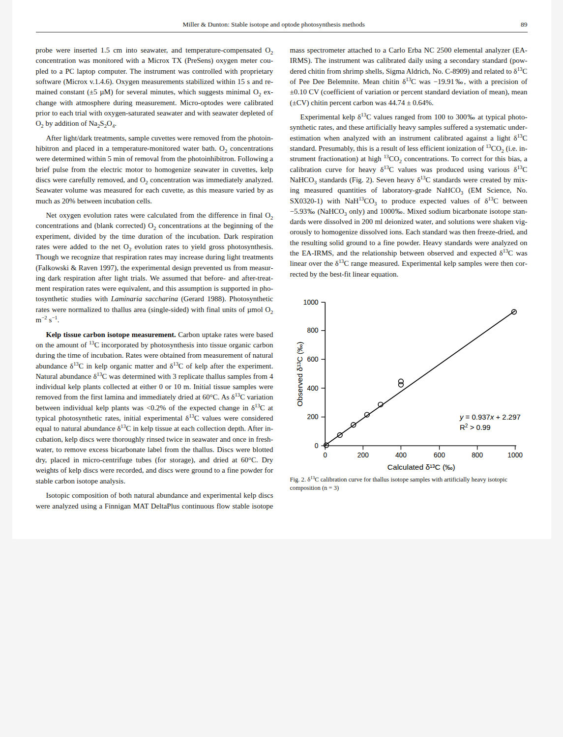Miller & Dunton: Stable isotope and optode photosynthesis methods
89
probe were inserted 1.5 cm into seawater, and temperature-compensated O2 concentration was monitored with a Microx TX (PreSens) oxygen meter coupled to a PC laptop computer. The instrument was controlled with proprietary software (Microx v.1.4.6). Oxygen measurements stabilized within 15 s and remained constant (±5 µM) for several minutes, which suggests minimal O2 exchange with atmosphere during measurement. Micro-optodes were calibrated prior to each trial with oxygen-saturated seawater and with seawater depleted of O2 by addition of Na2S2O4.
After light/dark treatments, sample cuvettes were removed from the photoinhibitron and placed in a temperature-monitored water bath. O2 concentrations were determined within 5 min of removal from the photoinhibitron. Following a brief pulse from the electric motor to homogenize seawater in cuvettes, kelp discs were carefully removed, and O2 concentration was immediately analyzed. Seawater volume was measured for each cuvette, as this measure varied by as much as 20% between incubation cells.
Net oxygen evolution rates were calculated from the difference in final O2 concentrations and (blank corrected) O2 concentrations at the beginning of the experiment, divided by the time duration of the incubation. Dark respiration rates were added to the net O2 evolution rates to yield gross photosynthesis. Though we recognize that respiration rates may increase during light treatments (Falkowski & Raven 1997), the experimental design prevented us from measuring dark respiration after light trials. We assumed that before- and after-treatment respiration rates were equivalent, and this assumption is supported in photosynthetic studies with Laminaria saccharina (Gerard 1988). Photosynthetic rates were normalized to thallus area (single-sided) with final units of µmol O2 m−2 s−1.
Kelp tissue carbon isotope measurement. Carbon uptake rates were based on the amount of 13C incorporated by photosynthesis into tissue organic carbon during the time of incubation. Rates were obtained from measurement of natural abundance δ13C in kelp organic matter and δ13C of kelp after the experiment. Natural abundance δ13C was determined with 3 replicate thallus samples from 4 individual kelp plants collected at either 0 or 10 m. Initial tissue samples were removed from the first lamina and immediately dried at 60°C. As δ13C variation between individual kelp plants was <0.2% of the expected change in δ13C at typical photosynthetic rates, initial experimental δ13C values were considered equal to natural abundance δ13C in kelp tissue at each collection depth. After incubation, kelp discs were thoroughly rinsed twice in seawater and once in freshwater, to remove excess bicarbonate label from the thallus. Discs were blotted dry, placed in micro-centrifuge tubes (for storage), and dried at 60°C. Dry weights of kelp discs were recorded, and discs were ground to a fine powder for stable carbon isotope analysis.
Isotopic composition of both natural abundance and experimental kelp discs were analyzed using a Finnigan MAT DeltaPlus continuous flow stable isotope mass spectrometer attached to a Carlo Erba NC 2500 elemental analyzer (EA-IRMS). The instrument was calibrated daily using a secondary standard (powdered chitin from shrimp shells, Sigma Aldrich, No. C-8909) and related to δ13C of Pee Dee Belemnite. Mean chitin δ13C was −19.91‰, with a precision of ±0.10 CV (coefficient of variation or percent standard deviation of mean), mean (±CV) chitin percent carbon was 44.74 ± 0.64%.
Experimental kelp δ13C values ranged from 100 to 300‰ at typical photosynthetic rates, and these artificially heavy samples suffered a systematic underestimation when analyzed with an instrument calibrated against a light δ13C standard. Presumably, this is a result of less efficient ionization of 13CO2 (i.e. instrument fractionation) at high 13CO2 concentrations. To correct for this bias, a calibration curve for heavy δ13C values was produced using various δ13C NaHCO3 standards (Fig. 2). Seven heavy δ13C standards were created by mixing measured quantities of laboratory-grade NaHCO3 (EM Science, No. SX0320-1) with NaH13CO3 to produce expected values of δ13C between −5.93‰ (NaHCO3 only) and 1000‰. Mixed sodium bicarbonate isotope standards were dissolved in 200 ml deionized water, and solutions were shaken vigorously to homogenize dissolved ions. Each standard was then freeze-dried, and the resulting solid ground to a fine powder. Heavy standards were analyzed on the EA-IRMS, and the relationship between observed and expected δ13C was linear over the δ13C range measured. Experimental kelp samples were then corrected by the best-fit linear equation.
0 200 400 600 800 1000 0 200 400 600 800 1000 Calculated δ¹³C (‰) Observed δ¹³C (‰) y = 0.937x + 2.297 R2 > 0.99
Fig. 2. δ13C calibration curve for thallus isotope samples with artificially heavy isotopic composition (n = 3)